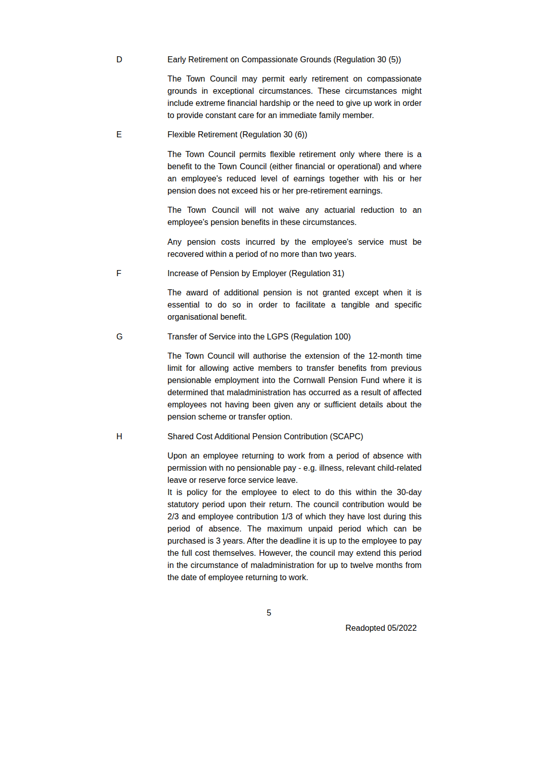D
Early Retirement on Compassionate Grounds (Regulation 30 (5))
The Town Council may permit early retirement on compassionate grounds in exceptional circumstances. These circumstances might include extreme financial hardship or the need to give up work in order to provide constant care for an immediate family member.
E
Flexible Retirement (Regulation 30 (6))
The Town Council permits flexible retirement only where there is a benefit to the Town Council (either financial or operational) and where an employee's reduced level of earnings together with his or her pension does not exceed his or her pre-retirement earnings.
The Town Council will not waive any actuarial reduction to an employee's pension benefits in these circumstances.
Any pension costs incurred by the employee's service must be recovered within a period of no more than two years.
F
Increase of Pension by Employer (Regulation 31)
The award of additional pension is not granted except when it is essential to do so in order to facilitate a tangible and specific organisational benefit.
G
Transfer of Service into the LGPS (Regulation 100)
The Town Council will authorise the extension of the 12-month time limit for allowing active members to transfer benefits from previous pensionable employment into the Cornwall Pension Fund where it is determined that maladministration has occurred as a result of affected employees not having been given any or sufficient details about the pension scheme or transfer option.
H
Shared Cost Additional Pension Contribution (SCAPC)
Upon an employee returning to work from a period of absence with permission with no pensionable pay - e.g. illness, relevant child-related leave or reserve force service leave.
It is policy for the employee to elect to do this within the 30-day statutory period upon their return. The council contribution would be 2/3 and employee contribution 1/3 of which they have lost during this period of absence. The maximum unpaid period which can be purchased is 3 years. After the deadline it is up to the employee to pay the full cost themselves. However, the council may extend this period in the circumstance of maladministration for up to twelve months from the date of employee returning to work.
5
Readopted 05/2022